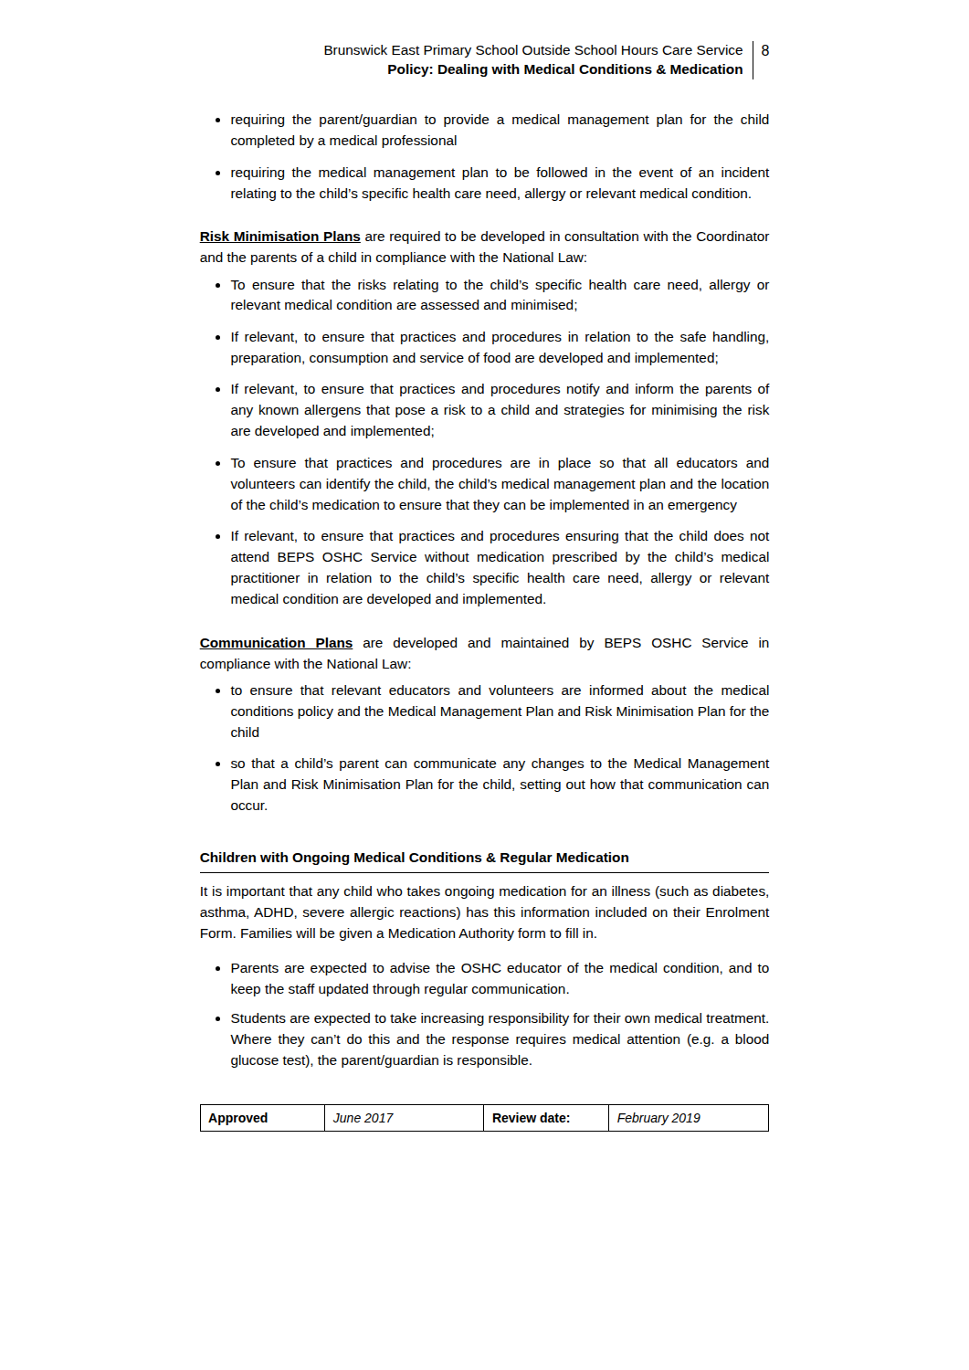Brunswick East Primary School Outside School Hours Care Service
Policy: Dealing with Medical Conditions & Medication
8
requiring the parent/guardian to provide a medical management plan for the child completed by a medical professional
requiring the medical management plan to be followed in the event of an incident relating to the child’s specific health care need, allergy or relevant medical condition.
Risk Minimisation Plans are required to be developed in consultation with the Coordinator and the parents of a child in compliance with the National Law:
To ensure that the risks relating to the child’s specific health care need, allergy or relevant medical condition are assessed and minimised;
If relevant, to ensure that practices and procedures in relation to the safe handling, preparation, consumption and service of food are developed and implemented;
If relevant, to ensure that practices and procedures notify and inform the parents of any known allergens that pose a risk to a child and strategies for minimising the risk are developed and implemented;
To ensure that practices and procedures are in place so that all educators and volunteers can identify the child, the child’s medical management plan and the location of the child’s medication to ensure that they can be implemented in an emergency
If relevant, to ensure that practices and procedures ensuring that the child does not attend BEPS OSHC Service without medication prescribed by the child’s medical practitioner in relation to the child’s specific health care need, allergy or relevant medical condition are developed and implemented.
Communication Plans are developed and maintained by BEPS OSHC Service in compliance with the National Law:
to ensure that relevant educators and volunteers are informed about the medical conditions policy and the Medical Management Plan and Risk Minimisation Plan for the child
so that a child’s parent can communicate any changes to the Medical Management Plan and Risk Minimisation Plan for the child, setting out how that communication can occur.
Children with Ongoing Medical Conditions & Regular Medication
It is important that any child who takes ongoing medication for an illness (such as diabetes, asthma, ADHD, severe allergic reactions) has this information included on their Enrolment Form. Families will be given a Medication Authority form to fill in.
Parents are expected to advise the OSHC educator of the medical condition, and to keep the staff updated through regular communication.
Students are expected to take increasing responsibility for their own medical treatment. Where they can’t do this and the response requires medical attention (e.g. a blood glucose test), the parent/guardian is responsible.
Approved
June 2017
Review date:
February 2019